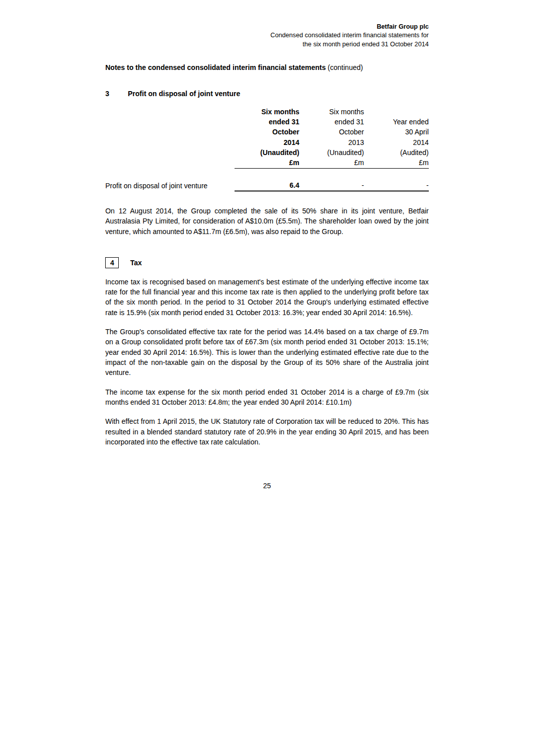Betfair Group plc
Condensed consolidated interim financial statements for
the six month period ended 31 October 2014
Notes to the condensed consolidated interim financial statements (continued)
3 Profit on disposal of joint venture
| | Six months | Six months | |
| --- | --- | --- | --- |
| | ended 31 | ended 31 | Year ended |
| | October | October | 30 April |
| | 2014 | 2013 | 2014 |
| | (Unaudited) | (Unaudited) | (Audited) |
| | £m | £m | £m |
| Profit on disposal of joint venture | 6.4 | - | - |
On 12 August 2014, the Group completed the sale of its 50% share in its joint venture, Betfair Australasia Pty Limited, for consideration of A$10.0m (£5.5m). The shareholder loan owed by the joint venture, which amounted to A$11.7m (£6.5m), was also repaid to the Group.
4 Tax
Income tax is recognised based on management's best estimate of the underlying effective income tax rate for the full financial year and this income tax rate is then applied to the underlying profit before tax of the six month period. In the period to 31 October 2014 the Group's underlying estimated effective rate is 15.9% (six month period ended 31 October 2013: 16.3%; year ended 30 April 2014: 16.5%).
The Group's consolidated effective tax rate for the period was 14.4% based on a tax charge of £9.7m on a Group consolidated profit before tax of £67.3m (six month period ended 31 October 2013: 15.1%; year ended 30 April 2014: 16.5%). This is lower than the underlying estimated effective rate due to the impact of the non-taxable gain on the disposal by the Group of its 50% share of the Australia joint venture.
The income tax expense for the six month period ended 31 October 2014 is a charge of £9.7m (six months ended 31 October 2013: £4.8m; the year ended 30 April 2014: £10.1m)
With effect from 1 April 2015, the UK Statutory rate of Corporation tax will be reduced to 20%. This has resulted in a blended standard statutory rate of 20.9% in the year ending 30 April 2015, and has been incorporated into the effective tax rate calculation.
25